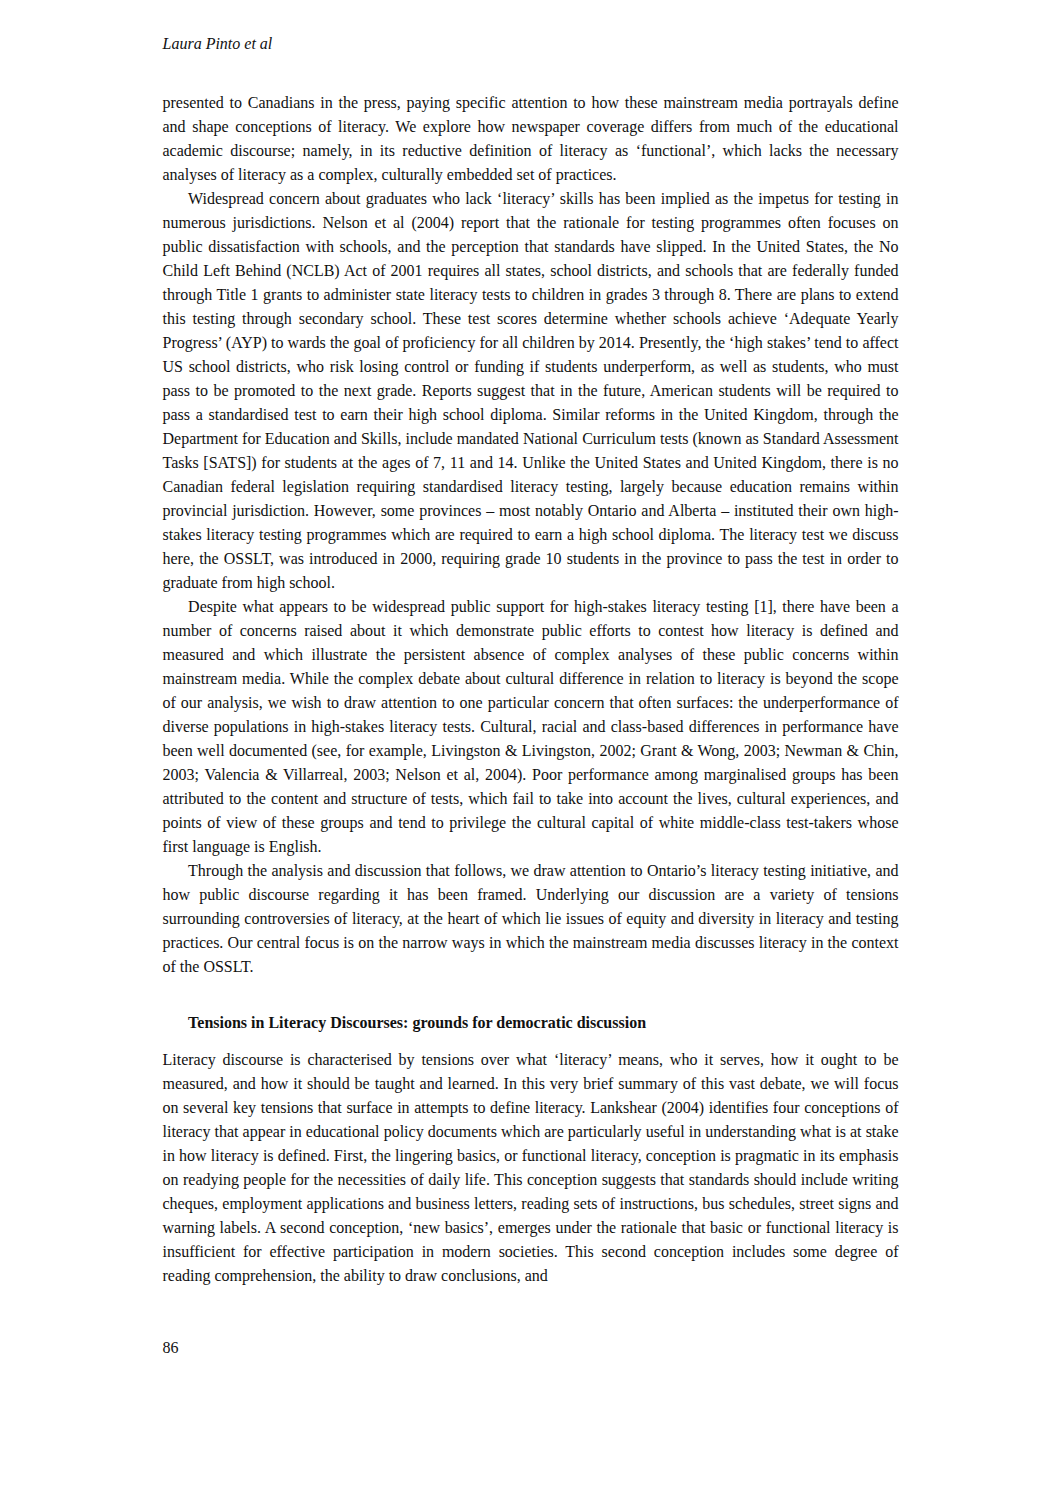Laura Pinto et al
presented to Canadians in the press, paying specific attention to how these mainstream media portrayals define and shape conceptions of literacy. We explore how newspaper coverage differs from much of the educational academic discourse; namely, in its reductive definition of literacy as ‘functional’, which lacks the necessary analyses of literacy as a complex, culturally embedded set of practices.
Widespread concern about graduates who lack ‘literacy’ skills has been implied as the impetus for testing in numerous jurisdictions. Nelson et al (2004) report that the rationale for testing programmes often focuses on public dissatisfaction with schools, and the perception that standards have slipped. In the United States, the No Child Left Behind (NCLB) Act of 2001 requires all states, school districts, and schools that are federally funded through Title 1 grants to administer state literacy tests to children in grades 3 through 8. There are plans to extend this testing through secondary school. These test scores determine whether schools achieve ‘Adequate Yearly Progress’ (AYP) to wards the goal of proficiency for all children by 2014. Presently, the ‘high stakes’ tend to affect US school districts, who risk losing control or funding if students underperform, as well as students, who must pass to be promoted to the next grade. Reports suggest that in the future, American students will be required to pass a standardised test to earn their high school diploma. Similar reforms in the United Kingdom, through the Department for Education and Skills, include mandated National Curriculum tests (known as Standard Assessment Tasks [SATS]) for students at the ages of 7, 11 and 14. Unlike the United States and United Kingdom, there is no Canadian federal legislation requiring standardised literacy testing, largely because education remains within provincial jurisdiction. However, some provinces – most notably Ontario and Alberta – instituted their own high-stakes literacy testing programmes which are required to earn a high school diploma. The literacy test we discuss here, the OSSLT, was introduced in 2000, requiring grade 10 students in the province to pass the test in order to graduate from high school.
Despite what appears to be widespread public support for high-stakes literacy testing [1], there have been a number of concerns raised about it which demonstrate public efforts to contest how literacy is defined and measured and which illustrate the persistent absence of complex analyses of these public concerns within mainstream media. While the complex debate about cultural difference in relation to literacy is beyond the scope of our analysis, we wish to draw attention to one particular concern that often surfaces: the underperformance of diverse populations in high-stakes literacy tests. Cultural, racial and class-based differences in performance have been well documented (see, for example, Livingston & Livingston, 2002; Grant & Wong, 2003; Newman & Chin, 2003; Valencia & Villarreal, 2003; Nelson et al, 2004). Poor performance among marginalised groups has been attributed to the content and structure of tests, which fail to take into account the lives, cultural experiences, and points of view of these groups and tend to privilege the cultural capital of white middle-class test-takers whose first language is English.
Through the analysis and discussion that follows, we draw attention to Ontario’s literacy testing initiative, and how public discourse regarding it has been framed. Underlying our discussion are a variety of tensions surrounding controversies of literacy, at the heart of which lie issues of equity and diversity in literacy and testing practices. Our central focus is on the narrow ways in which the mainstream media discusses literacy in the context of the OSSLT.
Tensions in Literacy Discourses: grounds for democratic discussion
Literacy discourse is characterised by tensions over what ‘literacy’ means, who it serves, how it ought to be measured, and how it should be taught and learned. In this very brief summary of this vast debate, we will focus on several key tensions that surface in attempts to define literacy. Lankshear (2004) identifies four conceptions of literacy that appear in educational policy documents which are particularly useful in understanding what is at stake in how literacy is defined. First, the lingering basics, or functional literacy, conception is pragmatic in its emphasis on readying people for the necessities of daily life. This conception suggests that standards should include writing cheques, employment applications and business letters, reading sets of instructions, bus schedules, street signs and warning labels. A second conception, ‘new basics’, emerges under the rationale that basic or functional literacy is insufficient for effective participation in modern societies. This second conception includes some degree of reading comprehension, the ability to draw conclusions, and
86